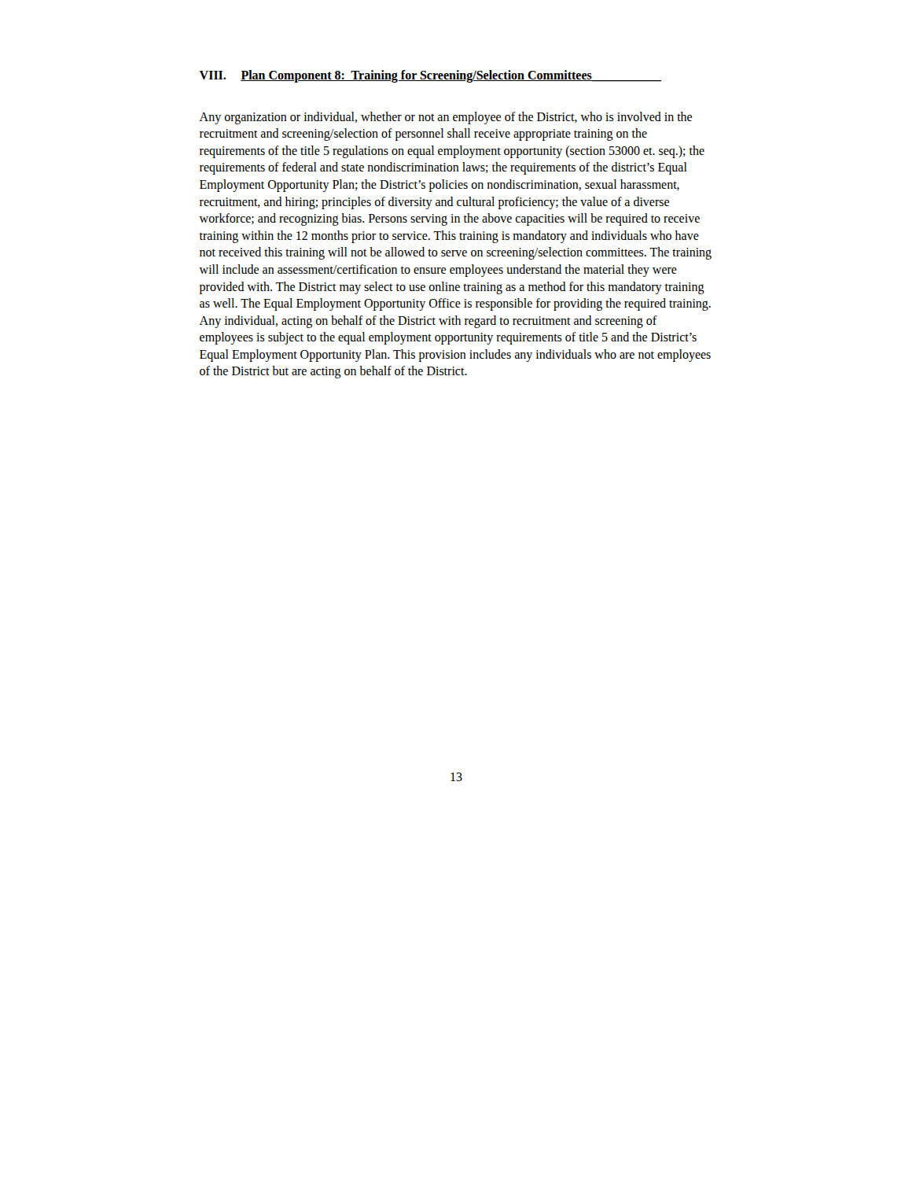VIII. Plan Component 8: Training for Screening/Selection Committees___________
Any organization or individual, whether or not an employee of the District, who is involved in the recruitment and screening/selection of personnel shall receive appropriate training on the requirements of the title 5 regulations on equal employment opportunity (section 53000 et. seq.); the requirements of federal and state nondiscrimination laws; the requirements of the district’s Equal Employment Opportunity Plan; the District’s policies on nondiscrimination, sexual harassment, recruitment, and hiring; principles of diversity and cultural proficiency; the value of a diverse workforce; and recognizing bias. Persons serving in the above capacities will be required to receive training within the 12 months prior to service. This training is mandatory and individuals who have not received this training will not be allowed to serve on screening/selection committees. The training will include an assessment/certification to ensure employees understand the material they were provided with. The District may select to use online training as a method for this mandatory training as well. The Equal Employment Opportunity Office is responsible for providing the required training. Any individual, acting on behalf of the District with regard to recruitment and screening of employees is subject to the equal employment opportunity requirements of title 5 and the District’s Equal Employment Opportunity Plan. This provision includes any individuals who are not employees of the District but are acting on behalf of the District.
13